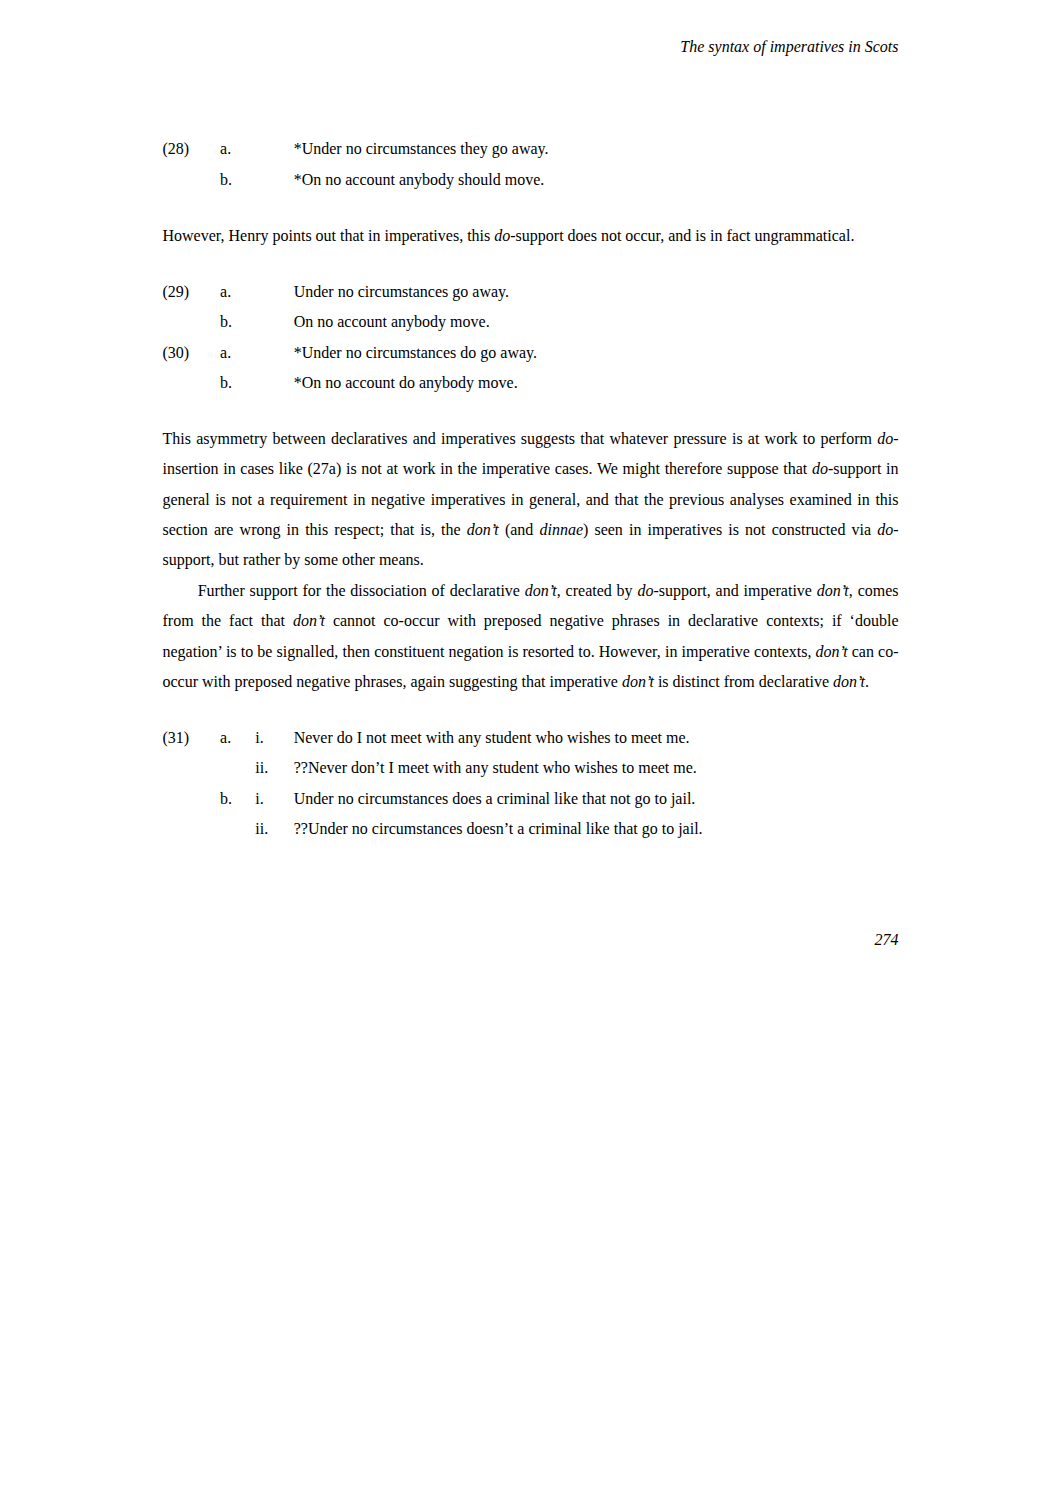The syntax of imperatives in Scots
| (28) | a. | | *Under no circumstances they go away. |
| | b. | | *On no account anybody should move. |
However, Henry points out that in imperatives, this do-support does not occur, and is in fact ungrammatical.
| (29) | a. | | Under no circumstances go away. |
| | b. | | On no account anybody move. |
| (30) | a. | | *Under no circumstances do go away. |
| | b. | | *On no account do anybody move. |
This asymmetry between declaratives and imperatives suggests that whatever pressure is at work to perform do-insertion in cases like (27a) is not at work in the imperative cases. We might therefore suppose that do-support in general is not a requirement in negative imperatives in general, and that the previous analyses examined in this section are wrong in this respect; that is, the don’t (and dinnae) seen in imperatives is not constructed via do-support, but rather by some other means.
Further support for the dissociation of declarative don’t, created by do-support, and imperative don’t, comes from the fact that don’t cannot co-occur with preposed negative phrases in declarative contexts; if ‘double negation’ is to be signalled, then constituent negation is resorted to. However, in imperative contexts, don’t can co-occur with preposed negative phrases, again suggesting that imperative don’t is distinct from declarative don’t.
| (31) | a. | i. | Never do I not meet with any student who wishes to meet me. |
| | | ii. | ??Never don’t I meet with any student who wishes to meet me. |
| | b. | i. | Under no circumstances does a criminal like that not go to jail. |
| | | ii. | ??Under no circumstances doesn’t a criminal like that go to jail. |
274